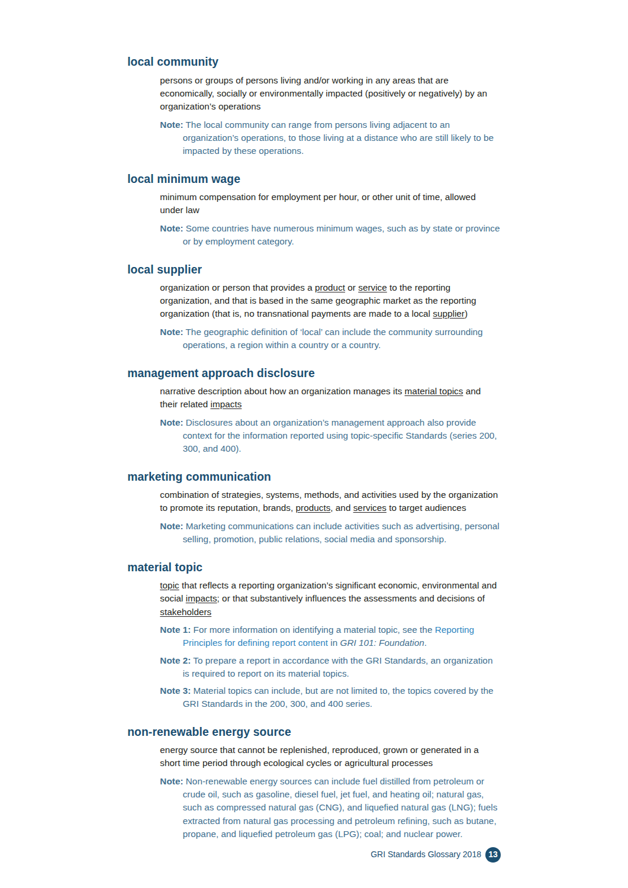local community
persons or groups of persons living and/or working in any areas that are economically, socially or environmentally impacted (positively or negatively) by an organization’s operations
Note: The local community can range from persons living adjacent to an organization’s operations, to those living at a distance who are still likely to be impacted by these operations.
local minimum wage
minimum compensation for employment per hour, or other unit of time, allowed under law
Note: Some countries have numerous minimum wages, such as by state or province or by employment category.
local supplier
organization or person that provides a product or service to the reporting organization, and that is based in the same geographic market as the reporting organization (that is, no transnational payments are made to a local supplier)
Note: The geographic definition of ‘local’ can include the community surrounding operations, a region within a country or a country.
management approach disclosure
narrative description about how an organization manages its material topics and their related impacts
Note: Disclosures about an organization’s management approach also provide context for the information reported using topic-specific Standards (series 200, 300, and 400).
marketing communication
combination of strategies, systems, methods, and activities used by the organization to promote its reputation, brands, products, and services to target audiences
Note: Marketing communications can include activities such as advertising, personal selling, promotion, public relations, social media and sponsorship.
material topic
topic that reflects a reporting organization’s significant economic, environmental and social impacts; or that substantively influences the assessments and decisions of stakeholders
Note 1: For more information on identifying a material topic, see the Reporting Principles for defining report content in GRI 101: Foundation.
Note 2: To prepare a report in accordance with the GRI Standards, an organization is required to report on its material topics.
Note 3: Material topics can include, but are not limited to, the topics covered by the GRI Standards in the 200, 300, and 400 series.
non-renewable energy source
energy source that cannot be replenished, reproduced, grown or generated in a short time period through ecological cycles or agricultural processes
Note: Non-renewable energy sources can include fuel distilled from petroleum or crude oil, such as gasoline, diesel fuel, jet fuel, and heating oil; natural gas, such as compressed natural gas (CNG), and liquefied natural gas (LNG); fuels extracted from natural gas processing and petroleum refining, such as butane, propane, and liquefied petroleum gas (LPG); coal; and nuclear power.
GRI Standards Glossary 2018 13